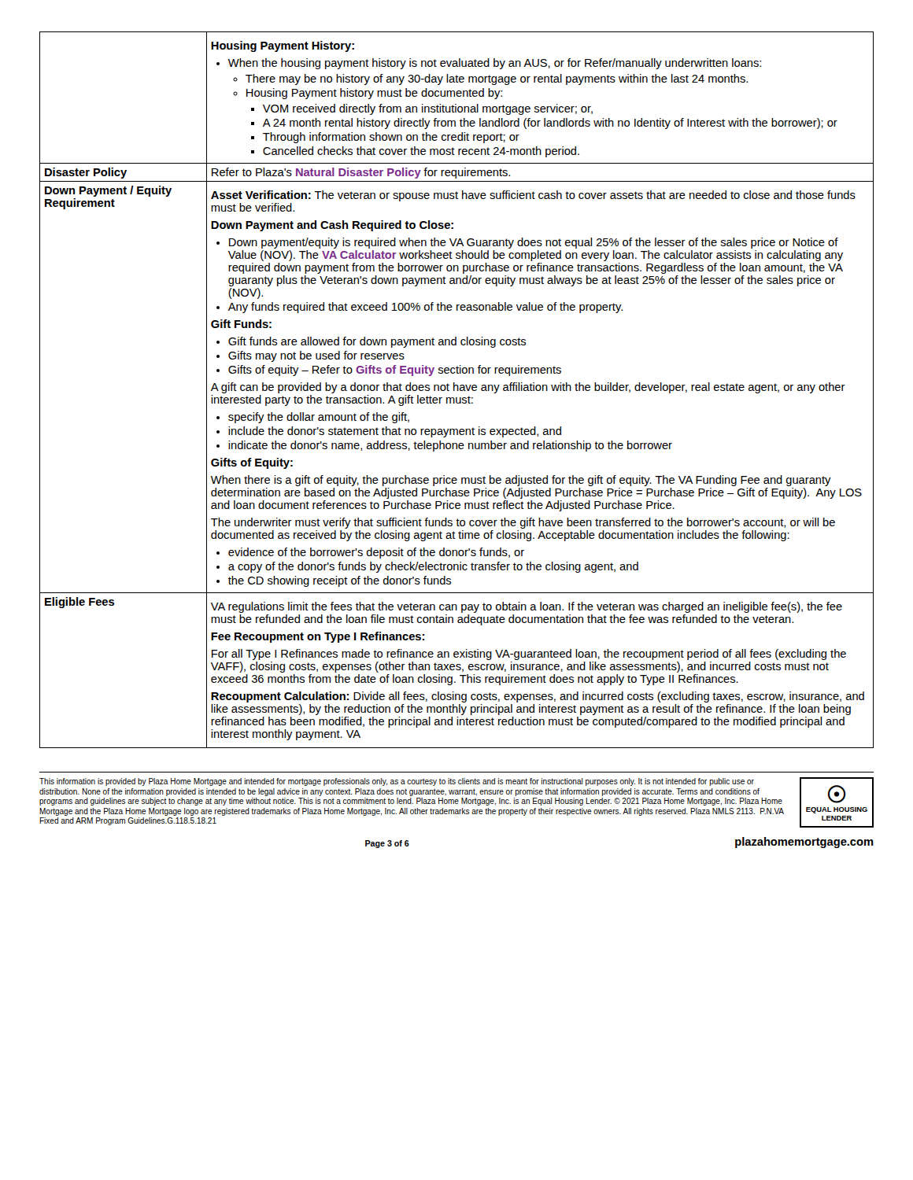| | Housing Payment History: When the housing payment history is not evaluated by an AUS, or for Refer/manually underwritten loans: There may be no history of any 30-day late mortgage or rental payments within the last 24 months. Housing Payment history must be documented by: VOM received directly from an institutional mortgage servicer; or, A 24 month rental history directly from the landlord (for landlords with no Identity of Interest with the borrower); or Through information shown on the credit report; or Cancelled checks that cover the most recent 24-month period. |
| Disaster Policy | Refer to Plaza's Natural Disaster Policy for requirements. |
| Down Payment / Equity Requirement | Asset Verification: The veteran or spouse must have sufficient cash to cover assets that are needed to close and those funds must be verified. Down Payment and Cash Required to Close: Down payment/equity is required when the VA Guaranty does not equal 25% of the lesser of the sales price or Notice of Value (NOV). The VA Calculator worksheet should be completed on every loan. The calculator assists in calculating any required down payment from the borrower on purchase or refinance transactions. Regardless of the loan amount, the VA guaranty plus the Veteran's down payment and/or equity must always be at least 25% of the lesser of the sales price or (NOV). Any funds required that exceed 100% of the reasonable value of the property. Gift Funds: Gift funds are allowed for down payment and closing costs Gifts may not be used for reserves Gifts of equity – Refer to Gifts of Equity section for requirements A gift can be provided by a donor that does not have any affiliation with the builder, developer, real estate agent, or any other interested party to the transaction. A gift letter must: specify the dollar amount of the gift, include the donor's statement that no repayment is expected, and indicate the donor's name, address, telephone number and relationship to the borrower Gifts of Equity: When there is a gift of equity, the purchase price must be adjusted for the gift of equity. The VA Funding Fee and guaranty determination are based on the Adjusted Purchase Price (Adjusted Purchase Price = Purchase Price – Gift of Equity). Any LOS and loan document references to Purchase Price must reflect the Adjusted Purchase Price. The underwriter must verify that sufficient funds to cover the gift have been transferred to the borrower's account, or will be documented as received by the closing agent at time of closing. Acceptable documentation includes the following: evidence of the borrower's deposit of the donor's funds, or a copy of the donor's funds by check/electronic transfer to the closing agent, and the CD showing receipt of the donor's funds |
| Eligible Fees | VA regulations limit the fees that the veteran can pay to obtain a loan. If the veteran was charged an ineligible fee(s), the fee must be refunded and the loan file must contain adequate documentation that the fee was refunded to the veteran. Fee Recoupment on Type I Refinances: For all Type I Refinances made to refinance an existing VA-guaranteed loan, the recoupment period of all fees (excluding the VAFF), closing costs, expenses (other than taxes, escrow, insurance, and like assessments), and incurred costs must not exceed 36 months from the date of loan closing. This requirement does not apply to Type II Refinances. Recoupment Calculation: Divide all fees, closing costs, expenses, and incurred costs (excluding taxes, escrow, insurance, and like assessments), by the reduction of the monthly principal and interest payment as a result of the refinance. If the loan being refinanced has been modified, the principal and interest reduction must be computed/compared to the modified principal and interest monthly payment. VA |
☉
EQUAL HOUSING
LENDER
This information is provided by Plaza Home Mortgage and intended for mortgage professionals only, as a courtesy to its clients and is meant for instructional purposes only. It is not intended for public use or distribution. None of the information provided is intended to be legal advice in any context. Plaza does not guarantee, warrant, ensure or promise that information provided is accurate. Terms and conditions of programs and guidelines are subject to change at any time without notice. This is not a commitment to lend. Plaza Home Mortgage, Inc. is an Equal Housing Lender. © 2021 Plaza Home Mortgage, Inc. Plaza Home Mortgage and the Plaza Home Mortgage logo are registered trademarks of Plaza Home Mortgage, Inc. All other trademarks are the property of their respective owners. All rights reserved. Plaza NMLS 2113. P.N.VA Fixed and ARM Program Guidelines.G.118.5.18.21
Page 3 of 6 plazahomemortgage.com